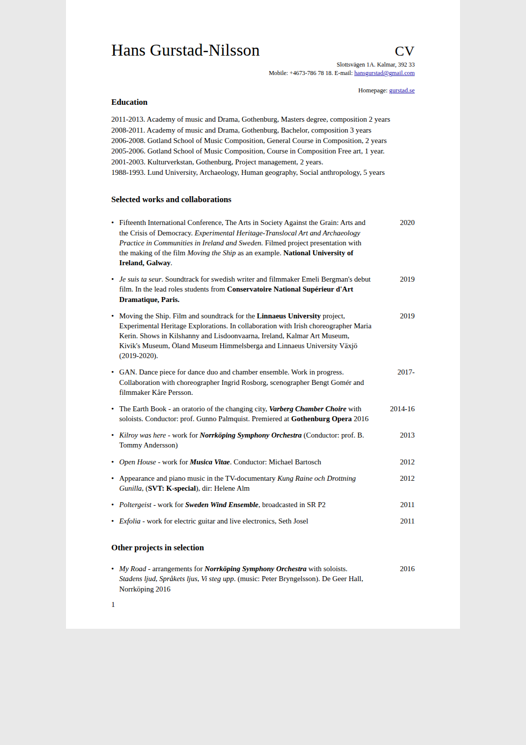Hans Gurstad-Nilsson
CV
Slottsvägen 1A. Kalmar, 392 33
Mobile: +4673-786 78 18. E-mail: hansgurstad@gmail.com
Homepage: gurstad.se
Education
2011-2013. Academy of music and Drama, Gothenburg, Masters degree, composition 2 years
2008-2011. Academy of music and Drama, Gothenburg, Bachelor, composition 3 years
2006-2008. Gotland School of Music Composition, General Course in Composition, 2 years
2005-2006. Gotland School of Music Composition, Course in Composition Free art, 1 year.
2001-2003. Kulturverkstan, Gothenburg, Project management, 2 years.
1988-1993. Lund University, Archaeology, Human geography, Social anthropology, 5 years
Selected works and collaborations
• Fifteenth International Conference, The Arts in Society Against the Grain: Arts and the Crisis of Democracy. Experimental Heritage-Translocal Art and Archaeology Practice in Communities in Ireland and Sweden. Filmed project presentation with the making of the film Moving the Ship as an example. National University of Ireland, Galway. 2020
• Je suis ta seur. Soundtrack for swedish writer and filmmaker Emeli Bergman's debut film. In the lead roles students from Conservatoire National Supérieur d'Art Dramatique, Paris. 2019
• Moving the Ship. Film and soundtrack for the Linnaeus University project, Experimental Heritage Explorations. In collaboration with Irish choreographer Maria Kerin. Shows in Kilshanny and Lisdoonvaarna, Ireland, Kalmar Art Museum, Kivik's Museum, Öland Museum Himmelsberga and Linnaeus University Växjö (2019-2020). 2019
• GAN. Dance piece for dance duo and chamber ensemble. Work in progress. Collaboration with choreographer Ingrid Rosborg, scenographer Bengt Gomér and filmmaker Kåre Persson. 2017-
• The Earth Book - an oratorio of the changing city, Varberg Chamber Choire with soloists. Conductor: prof. Gunno Palmquist. Premiered at Gothenburg Opera 2016 2014-16
• Kilroy was here - work for Norrköping Symphony Orchestra (Conductor: prof. B. Tommy Andersson) 2013
• Open House - work for Musica Vitae. Conductor: Michael Bartosch 2012
• Appearance and piano music in the TV-documentary Kung Raine och Drottning Gunilla, (SVT: K-special), dir: Helene Alm 2012
• Poltergeist - work for Sweden Wind Ensemble, broadcasted in SR P2 2011
• Exfolia - work for electric guitar and live electronics, Seth Josel 2011
Other projects in selection
• My Road - arrangements for Norrköping Symphony Orchestra with soloists. Stadens ljud, Språkets ljus, Vi steg upp. (music: Peter Bryngelsson). De Geer Hall, Norrköping 2016 2016
1